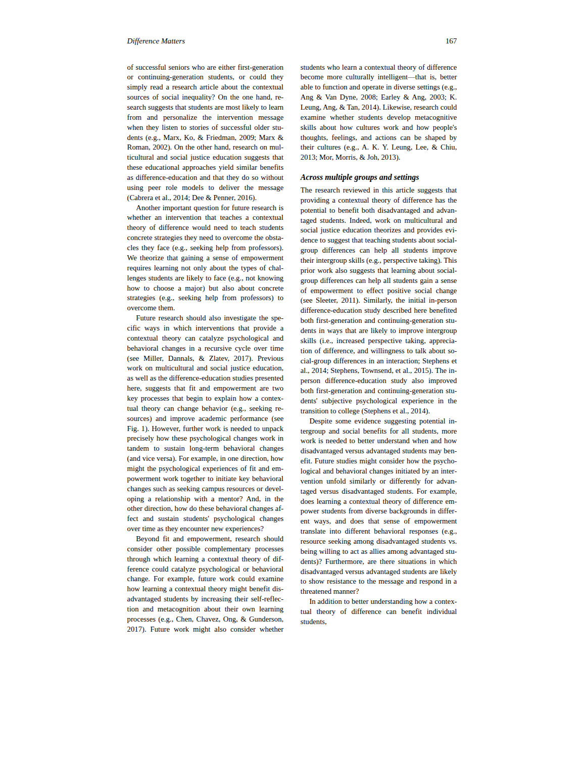Difference Matters 167
of successful seniors who are either first-generation or continuing-generation students, or could they simply read a research article about the contextual sources of social inequality? On the one hand, research suggests that students are most likely to learn from and personalize the intervention message when they listen to stories of successful older students (e.g., Marx, Ko, & Friedman, 2009; Marx & Roman, 2002). On the other hand, research on multicultural and social justice education suggests that these educational approaches yield similar benefits as difference-education and that they do so without using peer role models to deliver the message (Cabrera et al., 2014; Dee & Penner, 2016).
Another important question for future research is whether an intervention that teaches a contextual theory of difference would need to teach students concrete strategies they need to overcome the obstacles they face (e.g., seeking help from professors). We theorize that gaining a sense of empowerment requires learning not only about the types of challenges students are likely to face (e.g., not knowing how to choose a major) but also about concrete strategies (e.g., seeking help from professors) to overcome them.
Future research should also investigate the specific ways in which interventions that provide a contextual theory can catalyze psychological and behavioral changes in a recursive cycle over time (see Miller, Dannals, & Zlatev, 2017). Previous work on multicultural and social justice education, as well as the difference-education studies presented here, suggests that fit and empowerment are two key processes that begin to explain how a contextual theory can change behavior (e.g., seeking resources) and improve academic performance (see Fig. 1). However, further work is needed to unpack precisely how these psychological changes work in tandem to sustain long-term behavioral changes (and vice versa). For example, in one direction, how might the psychological experiences of fit and empowerment work together to initiate key behavioral changes such as seeking campus resources or developing a relationship with a mentor? And, in the other direction, how do these behavioral changes affect and sustain students' psychological changes over time as they encounter new experiences?
Beyond fit and empowerment, research should consider other possible complementary processes through which learning a contextual theory of difference could catalyze psychological or behavioral change. For example, future work could examine how learning a contextual theory might benefit disadvantaged students by increasing their self-reflection and metacognition about their own learning processes (e.g., Chen, Chavez, Ong, & Gunderson, 2017). Future work might also consider whether students who learn a contextual theory of difference become more culturally intelligent—that is, better able to function and operate in diverse settings (e.g., Ang & Van Dyne, 2008; Earley & Ang, 2003; K. Leung, Ang, & Tan, 2014). Likewise, research could examine whether students develop metacognitive skills about how cultures work and how people's thoughts, feelings, and actions can be shaped by their cultures (e.g., A. K. Y. Leung, Lee, & Chiu, 2013; Mor, Morris, & Joh, 2013).
Across multiple groups and settings
The research reviewed in this article suggests that providing a contextual theory of difference has the potential to benefit both disadvantaged and advantaged students. Indeed, work on multicultural and social justice education theorizes and provides evidence to suggest that teaching students about social-group differences can help all students improve their intergroup skills (e.g., perspective taking). This prior work also suggests that learning about social-group differences can help all students gain a sense of empowerment to effect positive social change (see Sleeter, 2011). Similarly, the initial in-person difference-education study described here benefited both first-generation and continuing-generation students in ways that are likely to improve intergroup skills (i.e., increased perspective taking, appreciation of difference, and willingness to talk about social-group differences in an interaction; Stephens et al., 2014; Stephens, Townsend, et al., 2015). The in-person difference-education study also improved both first-generation and continuing-generation students' subjective psychological experience in the transition to college (Stephens et al., 2014).
Despite some evidence suggesting potential intergroup and social benefits for all students, more work is needed to better understand when and how disadvantaged versus advantaged students may benefit. Future studies might consider how the psychological and behavioral changes initiated by an intervention unfold similarly or differently for advantaged versus disadvantaged students. For example, does learning a contextual theory of difference empower students from diverse backgrounds in different ways, and does that sense of empowerment translate into different behavioral responses (e.g., resource seeking among disadvantaged students vs. being willing to act as allies among advantaged students)? Furthermore, are there situations in which disadvantaged versus advantaged students are likely to show resistance to the message and respond in a threatened manner?
In addition to better understanding how a contextual theory of difference can benefit individual students,